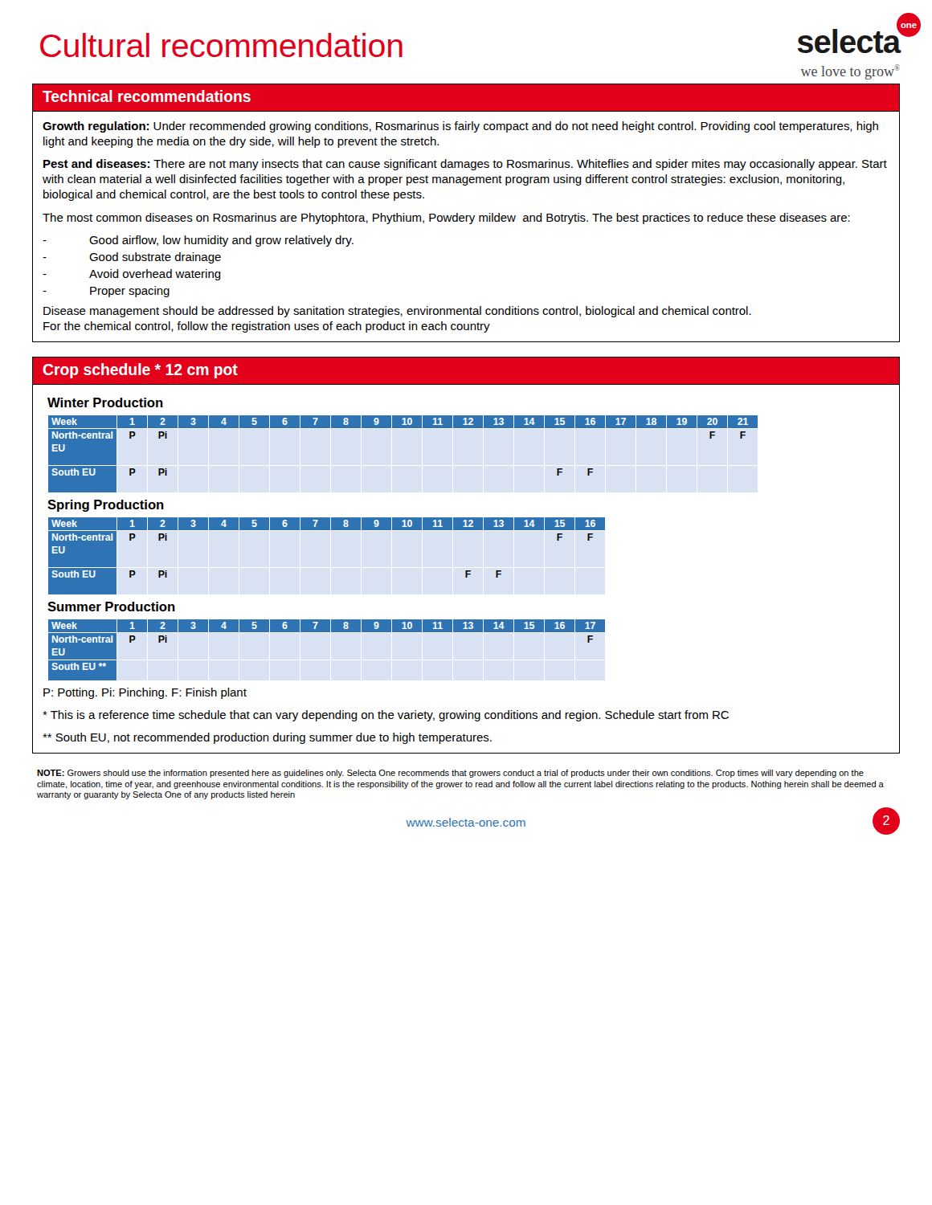Cultural recommendation
selectaone
we love to grow®
Technical recommendations
Growth regulation: Under recommended growing conditions, Rosmarinus is fairly compact and do not need height control. Providing cool temperatures, high light and keeping the media on the dry side, will help to prevent the stretch.
Pest and diseases: There are not many insects that can cause significant damages to Rosmarinus. Whiteflies and spider mites may occasionally appear. Start with clean material a well disinfected facilities together with a proper pest management program using different control strategies: exclusion, monitoring, biological and chemical control, are the best tools to control these pests.
The most common diseases on Rosmarinus are Phytophtora, Phythium, Powdery mildew and Botrytis. The best practices to reduce these diseases are:
Good airflow, low humidity and grow relatively dry.
Good substrate drainage
Avoid overhead watering
Proper spacing
Disease management should be addressed by sanitation strategies, environmental conditions control, biological and chemical control.
For the chemical control, follow the registration uses of each product in each country
Crop schedule * 12 cm pot
Winter Production
| Week | 1 | 2 | 3 | 4 | 5 | 6 | 7 | 8 | 9 | 10 | 11 | 12 | 13 | 14 | 15 | 16 | 17 | 18 | 19 | 20 | 21 |
| --- | --- | --- | --- | --- | --- | --- | --- | --- | --- | --- | --- | --- | --- | --- | --- | --- | --- | --- | --- | --- | --- |
| North-central EU | P | Pi | | | | | | | | | | | | | | | | | | F | F |
| South EU | P | Pi | | | | | | | | | | | | | F | F | | | | | |
Spring Production
| Week | 1 | 2 | 3 | 4 | 5 | 6 | 7 | 8 | 9 | 10 | 11 | 12 | 13 | 14 | 15 | 16 |
| --- | --- | --- | --- | --- | --- | --- | --- | --- | --- | --- | --- | --- | --- | --- | --- | --- |
| North-central EU | P | Pi | | | | | | | | | | | | | F | F |
| South EU | P | Pi | | | | | | | | | | F | F | | | |
Summer Production
| Week | 1 | 2 | 3 | 4 | 5 | 6 | 7 | 8 | 9 | 10 | 11 | 13 | 14 | 15 | 16 | 17 |
| --- | --- | --- | --- | --- | --- | --- | --- | --- | --- | --- | --- | --- | --- | --- | --- | --- |
| North-central EU | P | Pi | | | | | | | | | | | | | | F |
| South EU ** | | | | | | | | | | | | | | | | |
P: Potting. Pi: Pinching. F: Finish plant
* This is a reference time schedule that can vary depending on the variety, growing conditions and region. Schedule start from RC
** South EU, not recommended production during summer due to high temperatures.
NOTE: Growers should use the information presented here as guidelines only. Selecta One recommends that growers conduct a trial of products under their own conditions. Crop times will vary depending on the climate, location, time of year, and greenhouse environmental conditions. It is the responsibility of the grower to read and follow all the current label directions relating to the products. Nothing herein shall be deemed a warranty or guaranty by Selecta One of any products listed herein
www.selecta-one.com 2